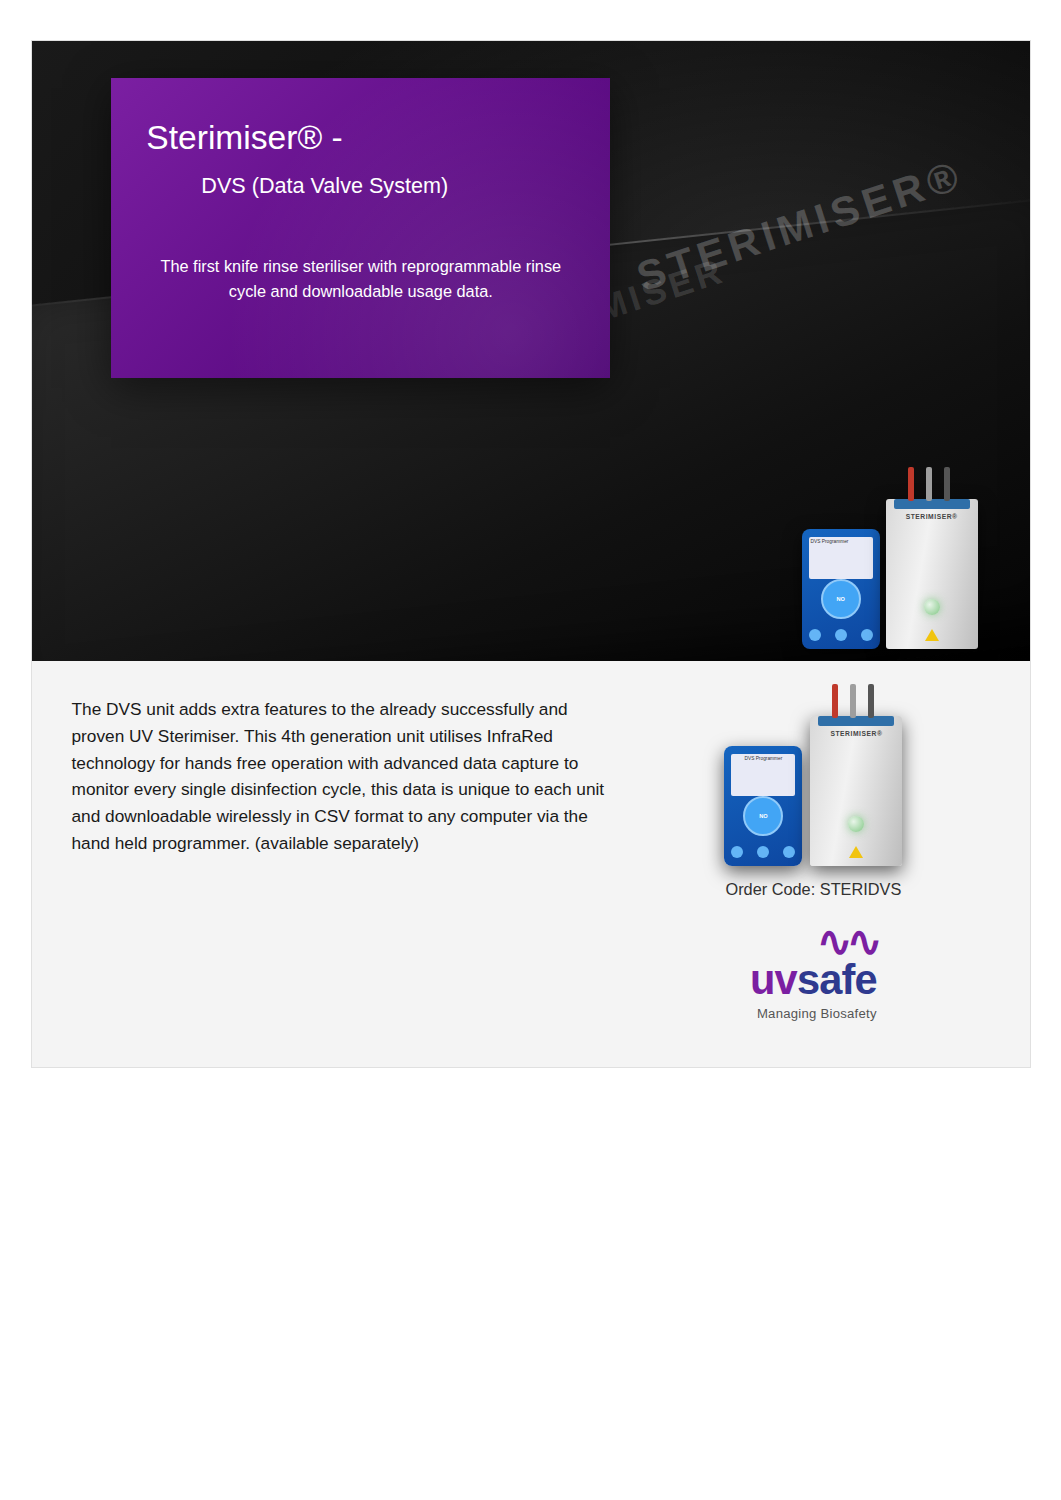Sterimiser®
Sterimiser
Sterimiser® -
DVS (Data Valve System)
The first knife rinse steriliser with reprogrammable rinse cycle and downloadable usage data.
DVS Programmer
STERIMISER®
The DVS unit adds extra features to the already successfully and proven UV Sterimiser. This 4th generation unit utilises InfraRed technology for hands free operation with advanced data capture to monitor every single disinfection cycle, this data is unique to each unit and downloadable wirelessly in CSV format to any computer via the hand held programmer. (available separately)
DVS Programmer
STERIMISER®
Order Code: STERIDVS
∿∿
uvsafe
Managing Biosafety